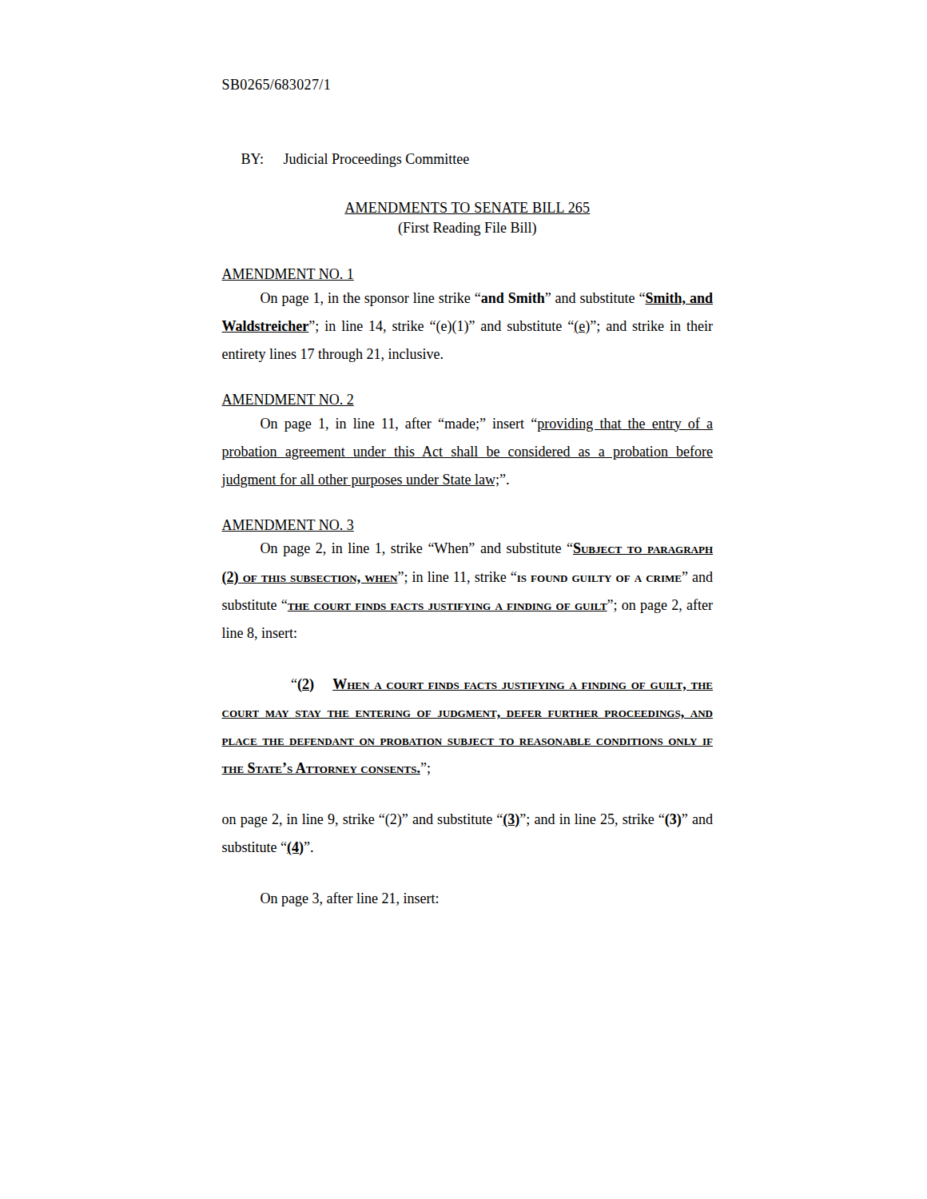SB0265/683027/1
BY: Judicial Proceedings Committee
AMENDMENTS TO SENATE BILL 265 (First Reading File Bill)
AMENDMENT NO. 1
On page 1, in the sponsor line strike “and Smith” and substitute “Smith, and Waldstreicher”; in line 14, strike “(e)(1)” and substitute “(e)”; and strike in their entirety lines 17 through 21, inclusive.
AMENDMENT NO. 2
On page 1, in line 11, after “made;” insert “providing that the entry of a probation agreement under this Act shall be considered as a probation before judgment for all other purposes under State law;”.
AMENDMENT NO. 3
On page 2, in line 1, strike “When” and substitute “Subject to paragraph (2) of this subsection, when”; in line 11, strike “is found guilty of a crime” and substitute “the court finds facts justifying a finding of guilt”; on page 2, after line 8, insert:
“(2) When a court finds facts justifying a finding of guilt, the court may stay the entering of judgment, defer further proceedings, and place the defendant on probation subject to reasonable conditions only if the State’s Attorney consents.”;
on page 2, in line 9, strike “(2)” and substitute “(3)”; and in line 25, strike “(3)” and substitute “(4)”.
On page 3, after line 21, insert: